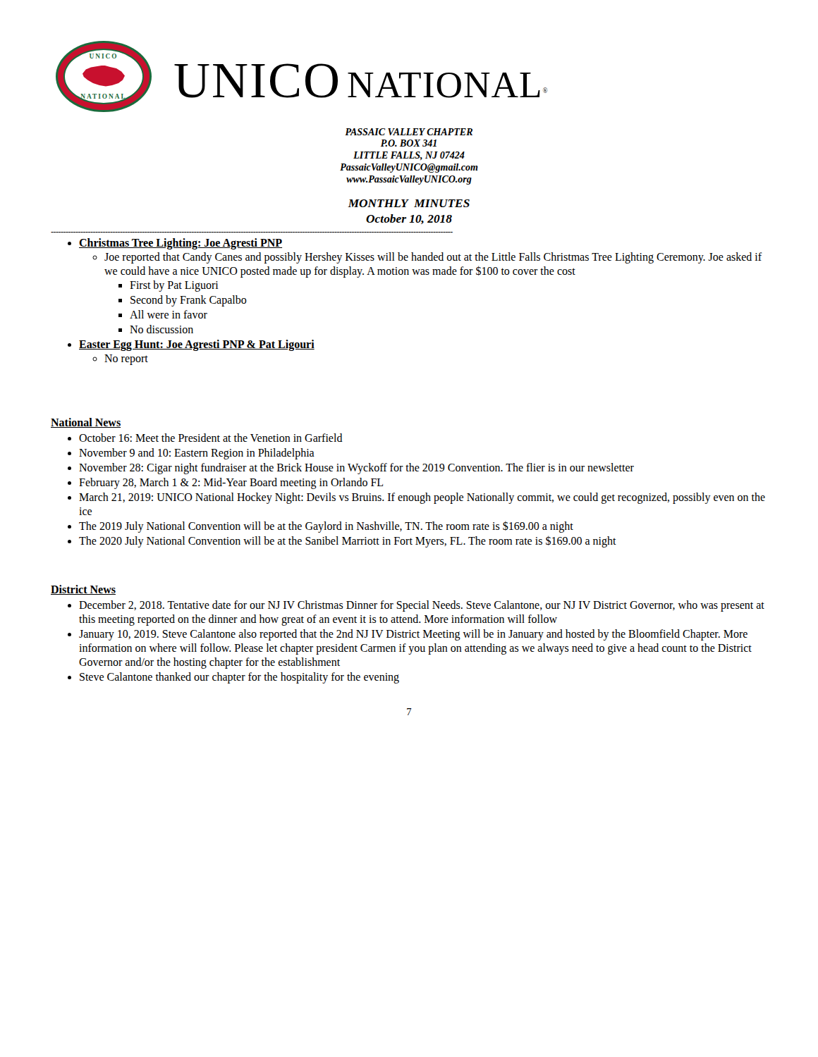UNICO
NATIONAL
UNICO NATIONAL®
PASSAIC VALLEY CHAPTER
P.O. BOX 341
LITTLE FALLS, NJ 07424
PassaicValleyUNICO@gmail.com
www.PassaicValleyUNICO.org
MONTHLY MINUTES
October 10, 2018
-------------------------------------------------------------------------------------------------------------------------------------------------------------------
Christmas Tree Lighting: Joe Agresti PNP
Joe reported that Candy Canes and possibly Hershey Kisses will be handed out at the Little Falls Christmas Tree Lighting Ceremony. Joe asked if we could have a nice UNICO posted made up for display. A motion was made for $100 to cover the cost
First by Pat Liguori
Second by Frank Capalbo
All were in favor
No discussion
Easter Egg Hunt: Joe Agresti PNP & Pat Ligouri
No report
National News
October 16: Meet the President at the Venetion in Garfield
November 9 and 10: Eastern Region in Philadelphia
November 28: Cigar night fundraiser at the Brick House in Wyckoff for the 2019 Convention. The flier is in our newsletter
February 28, March 1 & 2: Mid-Year Board meeting in Orlando FL
March 21, 2019: UNICO National Hockey Night: Devils vs Bruins. If enough people Nationally commit, we could get recognized, possibly even on the ice
The 2019 July National Convention will be at the Gaylord in Nashville, TN. The room rate is $169.00 a night
The 2020 July National Convention will be at the Sanibel Marriott in Fort Myers, FL. The room rate is $169.00 a night
District News
December 2, 2018. Tentative date for our NJ IV Christmas Dinner for Special Needs. Steve Calantone, our NJ IV District Governor, who was present at this meeting reported on the dinner and how great of an event it is to attend. More information will follow
January 10, 2019. Steve Calantone also reported that the 2nd NJ IV District Meeting will be in January and hosted by the Bloomfield Chapter. More information on where will follow. Please let chapter president Carmen if you plan on attending as we always need to give a head count to the District Governor and/or the hosting chapter for the establishment
Steve Calantone thanked our chapter for the hospitality for the evening
7